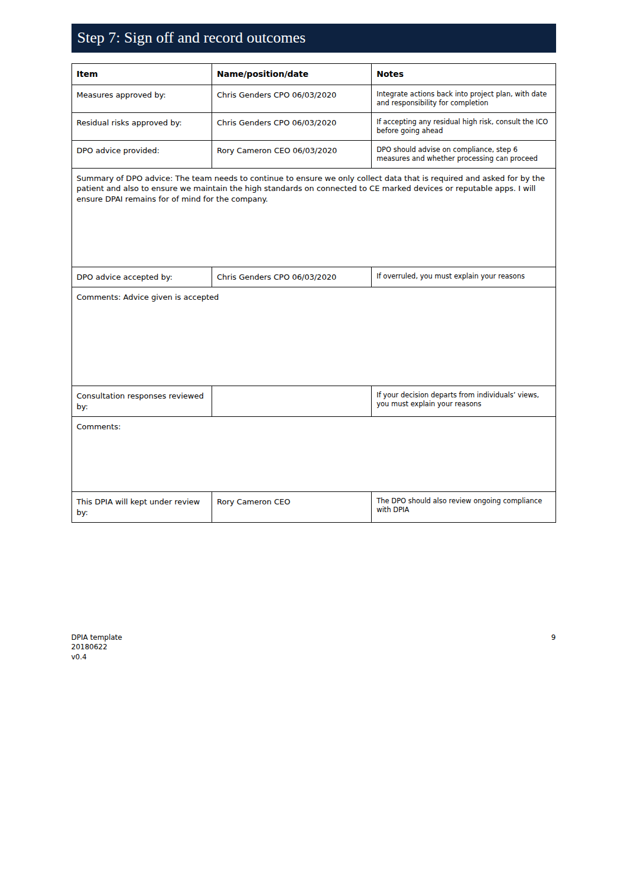Step 7: Sign off and record outcomes
| Item | Name/position/date | Notes |
| --- | --- | --- |
| Measures approved by: | Chris Genders CPO 06/03/2020 | Integrate actions back into project plan, with date and responsibility for completion |
| Residual risks approved by: | Chris Genders CPO 06/03/2020 | If accepting any residual high risk, consult the ICO before going ahead |
| DPO advice provided: | Rory Cameron CEO 06/03/2020 | DPO should advise on compliance, step 6 measures and whether processing can proceed |
| Summary of DPO advice: The team needs to continue to ensure we only collect data that is required and asked for by the patient and also to ensure we maintain the high standards on connected to CE marked devices or reputable apps. I will ensure DPAI remains for of mind for the company. |
| DPO advice accepted by: | Chris Genders CPO 06/03/2020 | If overruled, you must explain your reasons |
| Comments: Advice given is accepted |
| Consultation responses reviewed by: | | If your decision departs from individuals’ views, you must explain your reasons |
| Comments: |
| This DPIA will kept under review by: | Rory Cameron CEO | The DPO should also review ongoing compliance with DPIA |
9 DPIA template
20180622
v0.4